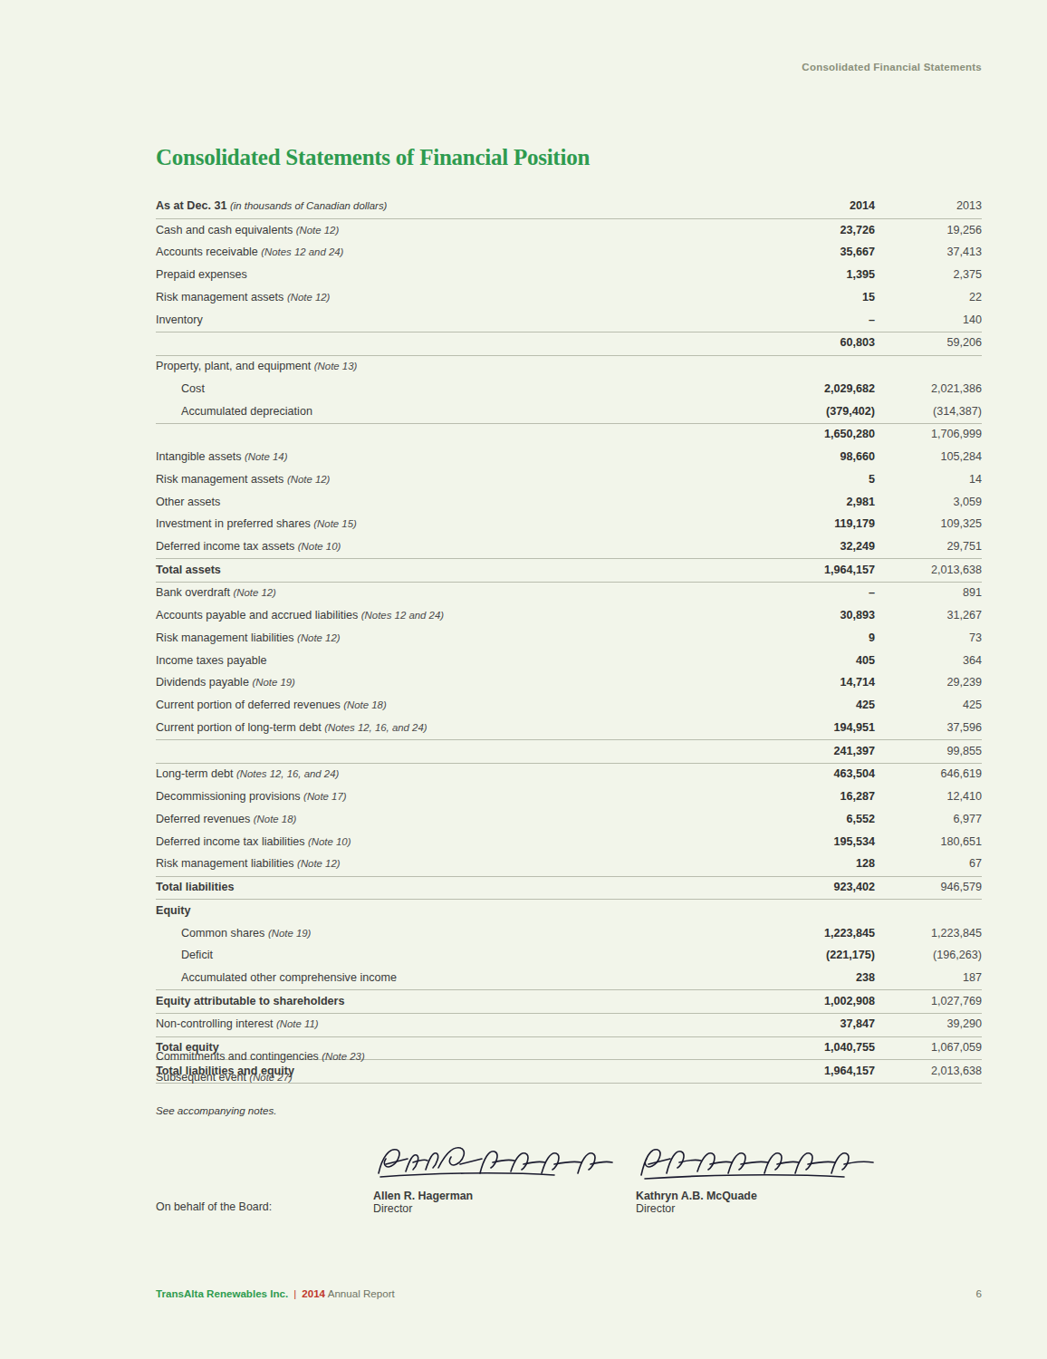Consolidated Financial Statements
Consolidated Statements of Financial Position
| As at Dec. 31 (in thousands of Canadian dollars) | 2014 | 2013 |
| Cash and cash equivalents (Note 12) | 23,726 | 19,256 |
| Accounts receivable (Notes 12 and 24) | 35,667 | 37,413 |
| Prepaid expenses | 1,395 | 2,375 |
| Risk management assets (Note 12) | 15 | 22 |
| Inventory | – | 140 |
| | 60,803 | 59,206 |
| Property, plant, and equipment (Note 13) | | |
| Cost | 2,029,682 | 2,021,386 |
| Accumulated depreciation | (379,402) | (314,387) |
| | 1,650,280 | 1,706,999 |
| Intangible assets (Note 14) | 98,660 | 105,284 |
| Risk management assets (Note 12) | 5 | 14 |
| Other assets | 2,981 | 3,059 |
| Investment in preferred shares (Note 15) | 119,179 | 109,325 |
| Deferred income tax assets (Note 10) | 32,249 | 29,751 |
| Total assets | 1,964,157 | 2,013,638 |
| Bank overdraft (Note 12) | – | 891 |
| Accounts payable and accrued liabilities (Notes 12 and 24) | 30,893 | 31,267 |
| Risk management liabilities (Note 12) | 9 | 73 |
| Income taxes payable | 405 | 364 |
| Dividends payable (Note 19) | 14,714 | 29,239 |
| Current portion of deferred revenues (Note 18) | 425 | 425 |
| Current portion of long-term debt (Notes 12, 16, and 24) | 194,951 | 37,596 |
| | 241,397 | 99,855 |
| Long-term debt (Notes 12, 16, and 24) | 463,504 | 646,619 |
| Decommissioning provisions (Note 17) | 16,287 | 12,410 |
| Deferred revenues (Note 18) | 6,552 | 6,977 |
| Deferred income tax liabilities (Note 10) | 195,534 | 180,651 |
| Risk management liabilities (Note 12) | 128 | 67 |
| Total liabilities | 923,402 | 946,579 |
| Equity | | |
| Common shares (Note 19) | 1,223,845 | 1,223,845 |
| Deficit | (221,175) | (196,263) |
| Accumulated other comprehensive income | 238 | 187 |
| Equity attributable to shareholders | 1,002,908 | 1,027,769 |
| Non-controlling interest (Note 11) | 37,847 | 39,290 |
| Total equity | 1,040,755 | 1,067,059 |
| Total liabilities and equity | 1,964,157 | 2,013,638 |
Commitments and contingencies (Note 23)
Subsequent event (Note 27)
See accompanying notes.
On behalf of the Board:
Allen R. Hagerman
Director
Kathryn A.B. McQuade
Director
TransAlta Renewables Inc.|2014 Annual Report 6